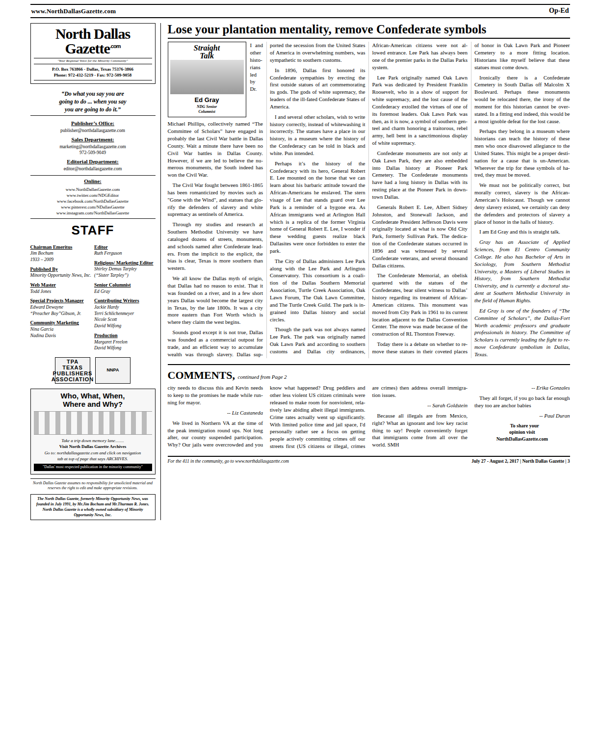www.NorthDallasGazette.com
Op-Ed
North Dallas
Gazette.com
"Your Regional Voice for the Minority Community"
P.O. Box 763866 - Dallas, Texas 75376-3866
Phone: 972-432-5219 - Fax: 972-509-9058
“Do what you say you are
going to do ... when you say
you are going to do it.”
Publisher’s Office:
publisher@northdallasgazette.com
Sales Department:
marketing@northdallasgazette.com
972-509-9049
Editorial Department:
editor@northdallasgazette.com
Online:
www.NorthDallasGazette.com
www.twitter.com/NDGEditor
www.facebook.com/NorthDallasGazette
www.pinterest.com/NDallasGazette
www.instagram.com/NorthDallasGazette
STAFF
Chairman Emeritus
Jim Bochum
1933 – 2009
Published By
Minority Opportunity News, Inc.
Web Master
Todd Jones
Special Projects Manager
Edward Dewayne
“Preacher Boy”Gibson, Jr.
Community Marketing
Nina Garcia
Nadina Davis
Editor
Ruth Ferguson
Religious/ Marketing Editor
Shirley Demus Tarpley
(“Sister Tarpley”)
Senior Columnist
Ed Gray
Contributing Writers
Jackie Hardy
Terri Schlichenmeyer
Nicole Scott
David Wilfong
Production
Margaret Freelon
David Wilfong
TPA
TEXAS
PUBLISHERS
ASSOCIATION
NNPA
Who, What, When,
Where and Why?
Take a trip down memory lane........
Visit North Dallas Gazette Archives
Go to: northdallasgazette.com and click on navigation
tab at top of page that says ARCHIVES.
"Dallas' most respected publication in the minority community"
North Dallas Gazette assumes no responsibility for unsolicited material and reserves the right to edit and make appropriate revisions.
The North Dallas Gazette, formerly Minority Opportunity News, was founded in July 1991, by Mr.Jim Bochum and Mr.Thurman R. Jones. North Dallas Gazette is a wholly owned subsidiary of Minority Opportunity News, Inc.
Lose your plantation mentality, remove Confederate symbols
Straight
Talk
Ed Gray
NDG Senior
Columnist
I and other historians led by Dr. Michael Phillips, collectively named “The Committee of Scholars” have engaged in probably the last Civil War battle in Dallas County. Wait a minute there have been no Civil War battles in Dallas County. However, if we are led to believe the numerous monuments, the South indeed has won the Civil War.
The Civil War fought between 1861-1865 has been romanticized by movies such as "Gone with the Wind", and statues that glorify the defenders of slavery and white supremacy as sentinels of America.
Through my studies and research at Southern Methodist University we have cataloged dozens of streets, monuments, and schools named after Confederate leaders. From the implicit to the explicit, the bias is clear, Texas is more southern than western.
We all know the Dallas myth of origin, that Dallas had no reason to exist. That it was founded on a river, and in a few short years Dallas would become the largest city in Texas, by the late 1800s. It was a city more eastern than Fort Worth which is where they claim the west begins.
Sounds good except it is not true, Dallas was founded as a commercial outpost for trade, and an efficient way to accumulate wealth was through slavery. Dallas supported the secession from the United States of America in overwhelming numbers, was sympathetic to southern customs.
In 1896, Dallas first honored its Confederate sympathies by erecting the first outside statues of art commemorating its gods. The gods of white supremacy, the leaders of the ill-fated Confederate States of America.
I and several other scholars, wish to write history correctly, instead of whitewashing it incorrectly. The statues have a place in our history, in a museum where the history of the Confederacy can be told in black and white. Pun intended.
Perhaps it’s the history of the Confederacy with its hero, General Robert E. Lee mounted on the horse that we can learn about his barbaric attitude toward the African-Americans he enslaved. The stern visage of Lee that stands guard over Lee Park is a reminder of a bygone era. As African immigrants wed at Arlington Hall which is a replica of the former Virginia home of General Robert E. Lee, I wonder if these wedding guests realize black Dallasites were once forbidden to enter the park.
The City of Dallas administers Lee Park along with the Lee Park and Arlington Conservatory. This consortium is a coalition of the Dallas Southern Memorial Association, Turtle Creek Association, Oak Lawn Forum, The Oak Lawn Committee, and The Turtle Creek Guild. The park is ingrained into Dallas history and social circles.
Though the park was not always named Lee Park. The park was originally named Oak Lawn Park and according to southern customs and Dallas city ordinances, African-American citizens were not allowed entrance. Lee Park has always been one of the premier parks in the Dallas Parks system.
Lee Park originally named Oak Lawn Park was dedicated by President Franklin Roosevelt, who in a show of support for white supremacy, and the lost cause of the Confederacy extolled the virtues of one of its foremost leaders. Oak Lawn Park was then, as it is now, a symbol of southern genteel and charm honoring a traitorous, rebel army, hell bent in a sanctimonious display of white supremacy.
Confederate monuments are not only at Oak Lawn Park, they are also embedded into Dallas history at Pioneer Park Cemetery. The Confederate monuments have had a long history in Dallas with its resting place at the Pioneer Park in downtown Dallas.
Generals Robert E. Lee, Albert Sidney Johnston, and Stonewall Jackson, and Confederate President Jefferson Davis were originally located at what is now Old City Park, formerly Sullivan Park. The dedication of the Confederate statues occurred in 1896 and was witnessed by several Confederate veterans, and several thousand Dallas citizens.
The Confederate Memorial, an obelisk quartered with the statues of the Confederates, bear silent witness to Dallas’ history regarding its treatment of African-American citizens. This monument was moved from City Park in 1961 to its current location adjacent to the Dallas Convention Center. The move was made because of the construction of RL Thornton Freeway.
Today there is a debate on whether to remove these statues in their coveted places of honor in Oak Lawn Park and Pioneer Cemetery to a more fitting location. Historians like myself believe that these statues must come down.
Ironically there is a Confederate Cemetery in South Dallas off Malcolm X Boulevard. Perhaps these monuments would be relocated there, the irony of the moment for this historian cannot be overstated. In a fitting end indeed, this would be a most ignoble defeat for the lost cause.
Perhaps they belong in a museum where historians can teach the history of these men who once disavowed allegiance to the United States. This might be a proper destination for a cause that is un-American. Wherever the trip for these symbols of hatred, they must be moved.
We must not be politically correct, but morally correct, slavery is the African-American’s Holocaust. Though we cannot deny slavery existed, we certainly can deny the defenders and protectors of slavery a place of honor in the halls of history.
I am Ed Gray and this is straight talk.
Gray has an Associate of Applied Sciences, from El Centro Community College. He also has Bachelor of Arts in Sociology, from Southern Methodist University, a Masters of Liberal Studies in History, from Southern Methodist University, and is currently a doctoral student at Southern Methodist University in the field of Human Rights.
Ed Gray is one of the founders of “The Committee of Scholars”, the Dallas-Fort Worth academic professors and graduate professionals in history. The Committee of Scholars is currently leading the fight to remove Confederate symbolism in Dallas, Texas.
COMMENTS, continued from Page 2
city needs to discuss this and Kevin needs to keep to the promises he made while running for mayor.
-- Liz Castaneda
We lived in Northern VA at the time of the peak immigration round ups. Not long after, our county suspended participation. Why? Our jails were overcrowded and you know what happened? Drug peddlers and other less violent US citizen criminals were released to make room for nonviolent, relatively law abiding albeit illegal immigrants. Crime rates actually went up significantly. With limited police time and jail space, I'd personally rather see a focus on getting people actively committing crimes off our streets first (US citizens or illegal, crimes are crimes) then address overall immigration issues.
-- Sarah Goldstein
Because all illegals are from Mexico, right? What an ignorant and low key racist thing to say! People conveniently forget that immigrants come from all over the world. SMH
-- Erika Gonzales
They all forget, if you go back far enough they too are anchor babies
-- Paul Duran
To share your
opinion visit
NorthDallasGazette.com
For the 411 in the community, go to www.northdallasgazette.com
July 27 - August 2, 2017 | North Dallas Gazette | 3